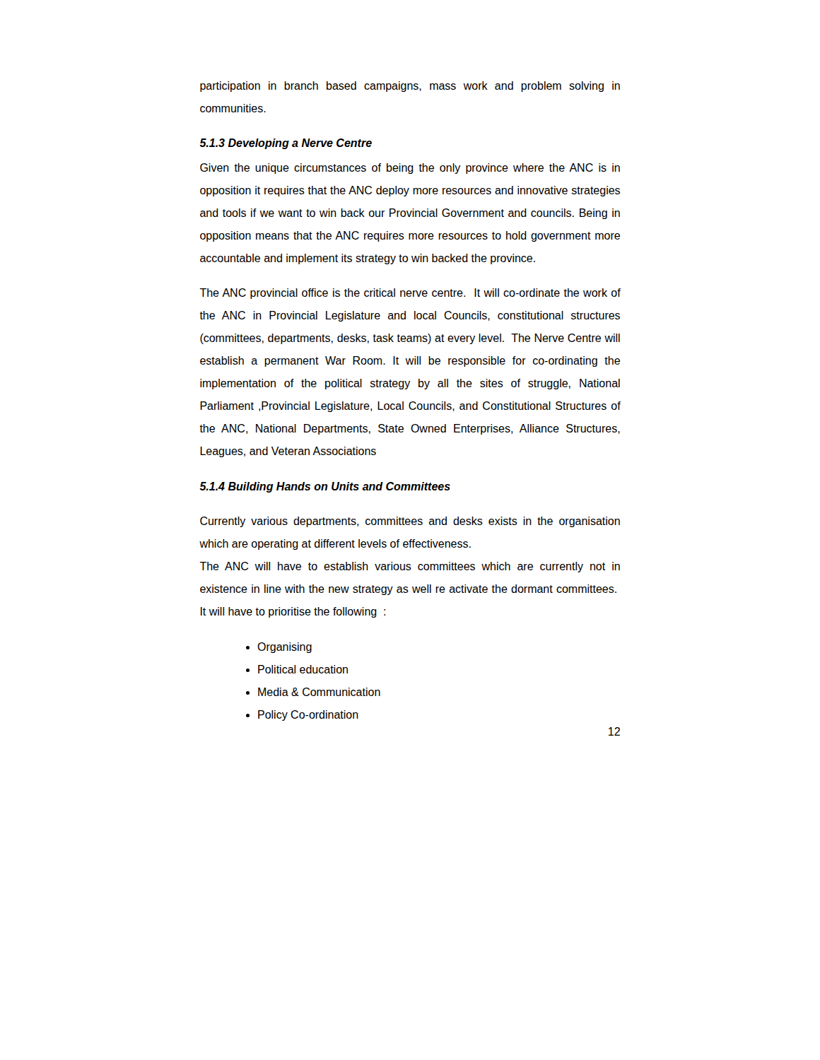participation in branch based campaigns, mass work and problem solving in communities.
5.1.3 Developing a Nerve Centre
Given the unique circumstances of being the only province where the ANC is in opposition it requires that the ANC deploy more resources and innovative strategies and tools if we want to win back our Provincial Government and councils. Being in opposition means that the ANC requires more resources to hold government more accountable and implement its strategy to win backed the province.
The ANC provincial office is the critical nerve centre. It will co-ordinate the work of the ANC in Provincial Legislature and local Councils, constitutional structures (committees, departments, desks, task teams) at every level. The Nerve Centre will establish a permanent War Room. It will be responsible for co-ordinating the implementation of the political strategy by all the sites of struggle, National Parliament ,Provincial Legislature, Local Councils, and Constitutional Structures of the ANC, National Departments, State Owned Enterprises, Alliance Structures, Leagues, and Veteran Associations
5.1.4 Building Hands on Units and Committees
Currently various departments, committees and desks exists in the organisation which are operating at different levels of effectiveness.
The ANC will have to establish various committees which are currently not in existence in line with the new strategy as well re activate the dormant committees. It will have to prioritise the following :
Organising
Political education
Media & Communication
Policy Co-ordination
12